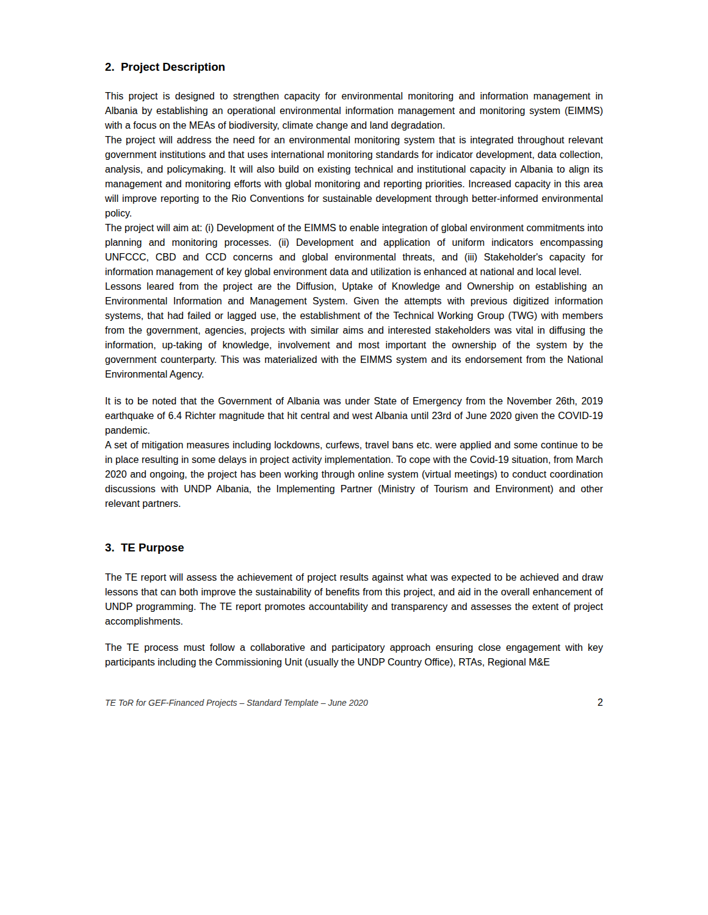2. Project Description
This project is designed to strengthen capacity for environmental monitoring and information management in Albania by establishing an operational environmental information management and monitoring system (EIMMS) with a focus on the MEAs of biodiversity, climate change and land degradation.
The project will address the need for an environmental monitoring system that is integrated throughout relevant government institutions and that uses international monitoring standards for indicator development, data collection, analysis, and policymaking. It will also build on existing technical and institutional capacity in Albania to align its management and monitoring efforts with global monitoring and reporting priorities. Increased capacity in this area will improve reporting to the Rio Conventions for sustainable development through better-informed environmental policy.
The project will aim at: (i) Development of the EIMMS to enable integration of global environment commitments into planning and monitoring processes. (ii) Development and application of uniform indicators encompassing UNFCCC, CBD and CCD concerns and global environmental threats, and (iii) Stakeholder's capacity for information management of key global environment data and utilization is enhanced at national and local level.
Lessons leared from the project are the Diffusion, Uptake of Knowledge and Ownership on establishing an Environmental Information and Management System. Given the attempts with previous digitized information systems, that had failed or lagged use, the establishment of the Technical Working Group (TWG) with members from the government, agencies, projects with similar aims and interested stakeholders was vital in diffusing the information, up-taking of knowledge, involvement and most important the ownership of the system by the government counterparty. This was materialized with the EIMMS system and its endorsement from the National Environmental Agency.
It is to be noted that the Government of Albania was under State of Emergency from the November 26th, 2019 earthquake of 6.4 Richter magnitude that hit central and west Albania until 23rd of June 2020 given the COVID-19 pandemic.
A set of mitigation measures including lockdowns, curfews, travel bans etc. were applied and some continue to be in place resulting in some delays in project activity implementation. To cope with the Covid-19 situation, from March 2020 and ongoing, the project has been working through online system (virtual meetings) to conduct coordination discussions with UNDP Albania, the Implementing Partner (Ministry of Tourism and Environment) and other relevant partners.
3. TE Purpose
The TE report will assess the achievement of project results against what was expected to be achieved and draw lessons that can both improve the sustainability of benefits from this project, and aid in the overall enhancement of UNDP programming. The TE report promotes accountability and transparency and assesses the extent of project accomplishments.
The TE process must follow a collaborative and participatory approach ensuring close engagement with key participants including the Commissioning Unit (usually the UNDP Country Office), RTAs, Regional M&E
TE ToR for GEF-Financed Projects – Standard Template – June 2020 2